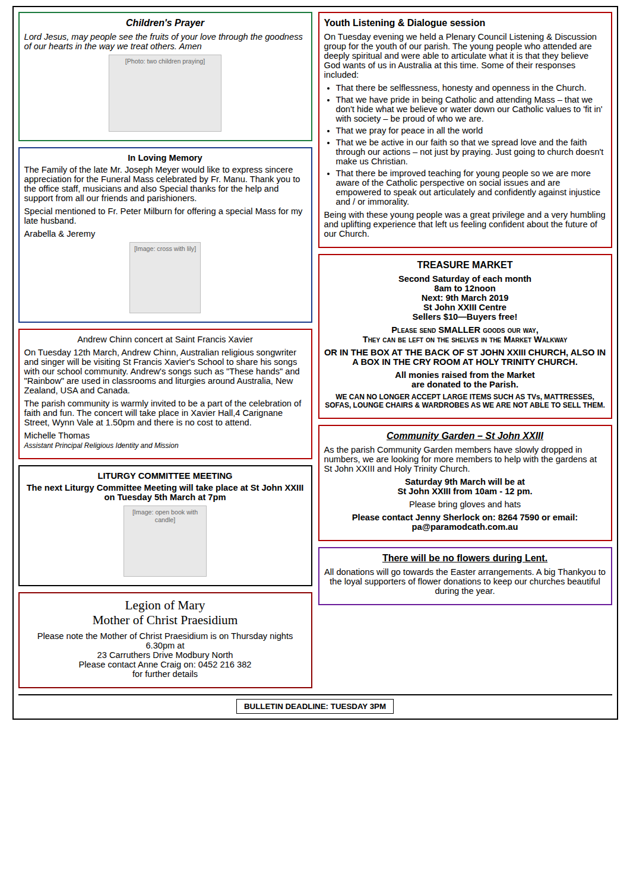Children's Prayer
Lord Jesus, may people see the fruits of your love through the goodness of our hearts in the way we treat others. Amen
[Photo: two children praying]
In Loving Memory
The Family of the late Mr. Joseph Meyer would like to express sincere appreciation for the Funeral Mass celebrated by Fr. Manu. Thank you to the office staff, musicians and also Special thanks for the help and support from all our friends and parishioners.
Special mentioned to Fr. Peter Milburn for offering a special Mass for my late husband.
Arabella & Jeremy
[Image: cross with lily]
Andrew Chinn concert at Saint Francis Xavier
On Tuesday 12th March, Andrew Chinn, Australian religious songwriter and singer will be visiting St Francis Xavier's School to share his songs with our school community. Andrew's songs such as "These hands" and "Rainbow" are used in classrooms and liturgies around Australia, New Zealand, USA and Canada.
The parish community is warmly invited to be a part of the celebration of faith and fun. The concert will take place in Xavier Hall,4 Carignane Street, Wynn Vale at 1.50pm and there is no cost to attend.
Michelle Thomas
Assistant Principal Religious Identity and Mission
LITURGY COMMITTEE MEETING
The next Liturgy Committee Meeting will take place at St John XXIII on Tuesday 5th March at 7pm
[Image: open book with candle]
Legion of Mary
Mother of Christ Praesidium
Please note the Mother of Christ Praesidium is on Thursday nights 6.30pm at
23 Carruthers Drive Modbury North
Please contact Anne Craig on: 0452 216 382
for further details
Youth Listening & Dialogue session
On Tuesday evening we held a Plenary Council Listening & Discussion group for the youth of our parish. The young people who attended are deeply spiritual and were able to articulate what it is that they believe God wants of us in Australia at this time. Some of their responses included:
That there be selflessness, honesty and openness in the Church.
That we have pride in being Catholic and attending Mass – that we don't hide what we believe or water down our Catholic values to 'fit in' with society – be proud of who we are.
That we pray for peace in all the world
That we be active in our faith so that we spread love and the faith through our actions – not just by praying. Just going to church doesn't make us Christian.
That there be improved teaching for young people so we are more aware of the Catholic perspective on social issues and are empowered to speak out articulately and confidently against injustice and / or immorality.
Being with these young people was a great privilege and a very humbling and uplifting experience that left us feeling confident about the future of our Church.
TREASURE MARKET
Second Saturday of each month
8am to 12noon
Next: 9th March 2019
St John XXIII Centre
Sellers $10—Buyers free!
Please send SMALLER goods our way,
They can be left on the shelves in the Market Walkway
OR IN THE BOX AT THE BACK OF ST JOHN XXIII CHURCH, ALSO IN A BOX IN THE CRY ROOM AT HOLY TRINITY CHURCH.
All monies raised from the Market
are donated to the Parish.
WE CAN NO LONGER ACCEPT LARGE ITEMS SUCH AS TVs, MATTRESSES, SOFAS, LOUNGE CHAIRS & WARDROBES AS WE ARE NOT ABLE TO SELL THEM.
Community Garden – St John XXIII
As the parish Community Garden members have slowly dropped in numbers, we are looking for more members to help with the gardens at St John XXIII and Holy Trinity Church.
Saturday 9th March will be at
St John XXIII from 10am - 12 pm.
Please bring gloves and hats
Please contact Jenny Sherlock on: 8264 7590 or email: pa@paramodcath.com.au
There will be no flowers during Lent.
All donations will go towards the Easter arrangements. A big Thankyou to the loyal supporters of flower donations to keep our churches beautiful during the year.
BULLETIN DEADLINE: TUESDAY 3PM